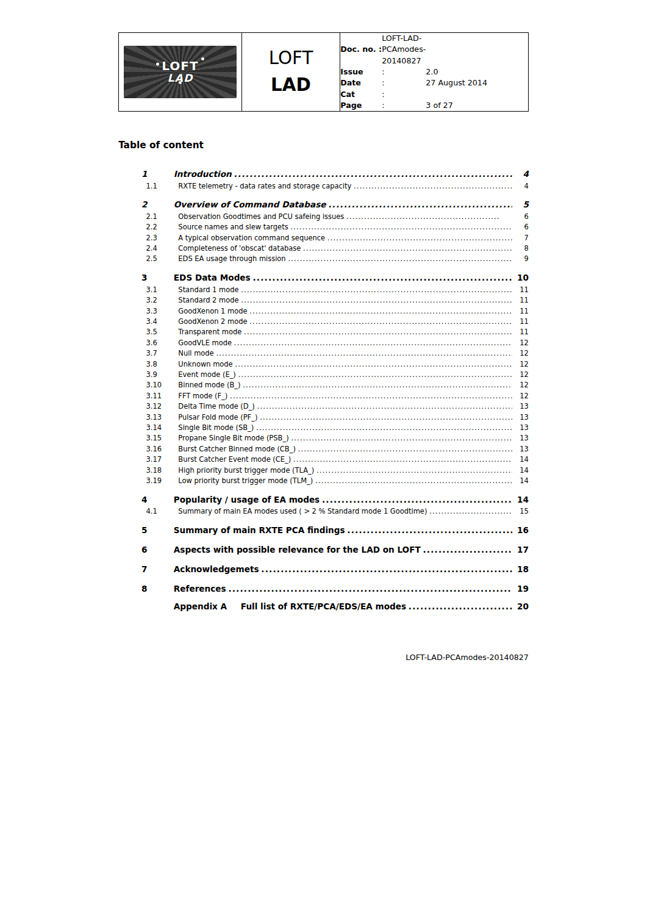| LOFT LAD | LOFT LAD | / Doc. no. : / LOFT-LAD-PCAmodes-20140827 / / Issue / : / 2.0 / / Date / : / 27 August 2014 / / Cat / : / / / Page / : / 3 of 27 / |
Table of content
1 Introduction .................................................................................................................. 4
1.1 RXTE telemetry - data rates and storage capacity ................................................................. 4
2 Overview of Command Database .......................................................................... 5
2.1 Observation Goodtimes and PCU safeing issues .................................................... 6
2.2 Source names and slew targets ....................................................................................... 6
2.3 A typical observation command sequence ........................................................................... 7
2.4 Completeness of 'obscat' database .................................................................................... 8
2.5 EDS EA usage through mission ......................................................................................... 9
3 EDS Data Modes ............................................................................................. 10
3.1 Standard 1 mode ......................................................................................................... 11
3.2 Standard 2 mode ......................................................................................................... 11
3.3 GoodXenon 1 mode ..................................................................................................... 11
3.4 GoodXenon 2 mode ..................................................................................................... 11
3.5 Transparent mode ....................................................................................................... 11
3.6 GoodVLE mode ........................................................................................................... 12
3.7 Null mode ................................................................................................................... 12
3.8 Unknown mode ........................................................................................................... 12
3.9 Event mode (E_) ......................................................................................................... 12
3.10 Binned mode (B_) ....................................................................................................... 12
3.11 FFT mode (F_) ............................................................................................................ 12
3.12 Delta Time mode (D_) ................................................................................................ 13
3.13 Pulsar Fold mode (PF_) .............................................................................................. 13
3.14 Single Bit mode (SB_) ................................................................................................ 13
3.15 Propane Single Bit mode (PSB_) .................................................................................. 13
3.16 Burst Catcher Binned mode (CB_) ............................................................................... 13
3.17 Burst Catcher Event mode (CE_) ................................................................................. 14
3.18 High priority burst trigger mode (TLA_) ......................................................................... 14
3.19 Low priority burst trigger mode (TLM_) ......................................................................... 14
4 Popularity / usage of EA modes ....................................................................... 14
4.1 Summary of main EA modes used ( > 2 % Standard mode 1 Goodtime) ................................ 15
5 Summary of main RXTE PCA findings ............................................................... 16
6 Aspects with possible relevance for the LAD on LOFT ........................................... 17
7 Acknowledgemets ........................................................................................... 18
8 References ..................................................................................................... 19
Appendix AFull list of RXTE/PCA/EDS/EA modes ........................................... 20
LOFT-LAD-PCAmodes-20140827